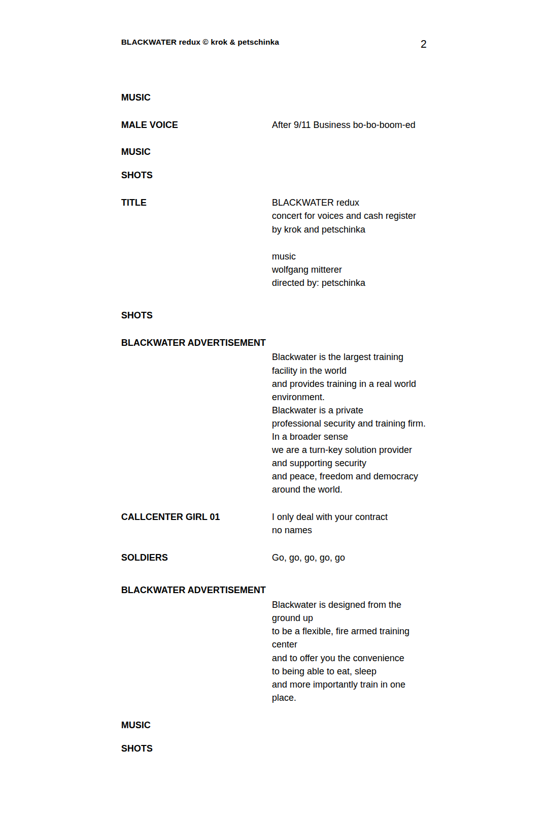BLACKWATER redux © krok & petschinka
2
Music
Male voice
After 9/11 Business bo-bo-boom-ed
Music
Shots
Title
BLACKWATER redux
concert for voices and cash register
by krok and petschinka
music
wolfgang mitterer
directed by: petschinka
Shots
Blackwater advertisement
Blackwater is the largest training facility in the world
and provides training in a real world environment.
Blackwater is a private
professional security and training firm.
In a broader sense
we are a turn-key solution provider
and supporting security
and peace, freedom and democracy
around the world.
Callcenter girl 01
I only deal with your contract
no names
Soldiers
Go, go, go, go, go
Blackwater advertisement
Blackwater is designed from the ground up
to be a flexible, fire armed training center
and to offer you the convenience
to being able to eat, sleep
and more importantly train in one place.
Music
Shots